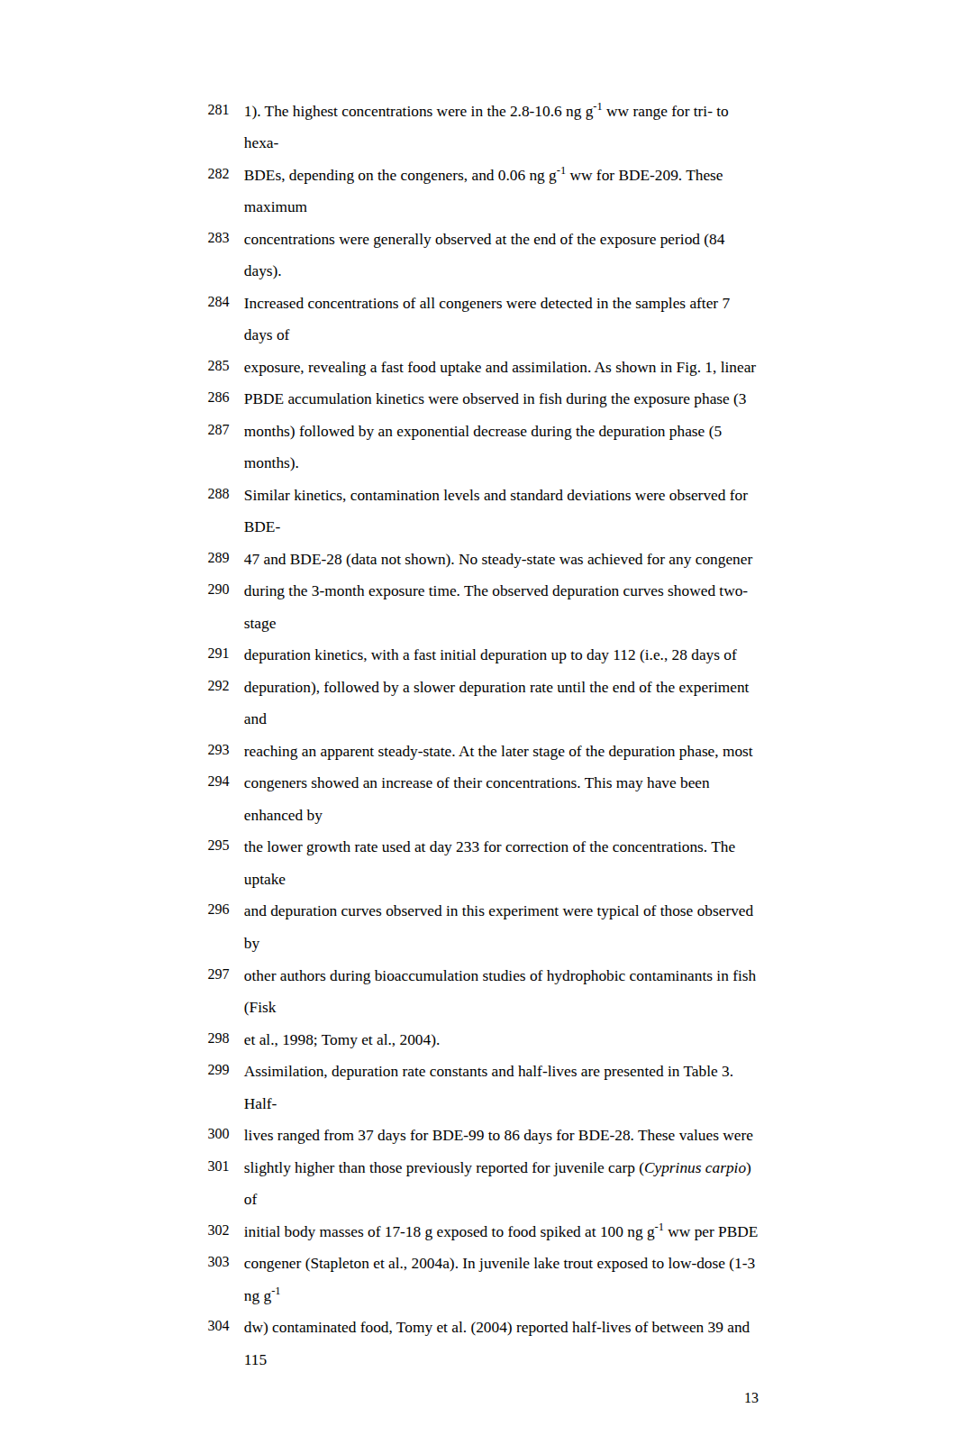1). The highest concentrations were in the 2.8-10.6 ng g-1 ww range for tri- to hexa-
BDEs, depending on the congeners, and 0.06 ng g-1 ww for BDE-209. These maximum
concentrations were generally observed at the end of the exposure period (84 days).
Increased concentrations of all congeners were detected in the samples after 7 days of
exposure, revealing a fast food uptake and assimilation. As shown in Fig. 1, linear
PBDE accumulation kinetics were observed in fish during the exposure phase (3
months) followed by an exponential decrease during the depuration phase (5 months).
Similar kinetics, contamination levels and standard deviations were observed for BDE-
47 and BDE-28 (data not shown). No steady-state was achieved for any congener
during the 3-month exposure time. The observed depuration curves showed two-stage
depuration kinetics, with a fast initial depuration up to day 112 (i.e., 28 days of
depuration), followed by a slower depuration rate until the end of the experiment and
reaching an apparent steady-state. At the later stage of the depuration phase, most
congeners showed an increase of their concentrations. This may have been enhanced by
the lower growth rate used at day 233 for correction of the concentrations. The uptake
and depuration curves observed in this experiment were typical of those observed by
other authors during bioaccumulation studies of hydrophobic contaminants in fish (Fisk
et al., 1998; Tomy et al., 2004).
Assimilation, depuration rate constants and half-lives are presented in Table 3. Half-
lives ranged from 37 days for BDE-99 to 86 days for BDE-28. These values were
slightly higher than those previously reported for juvenile carp (Cyprinus carpio) of
initial body masses of 17-18 g exposed to food spiked at 100 ng g-1 ww per PBDE
congener (Stapleton et al., 2004a). In juvenile lake trout exposed to low-dose (1-3 ng g-1
dw) contaminated food, Tomy et al. (2004) reported half-lives of between 39 and 115
13